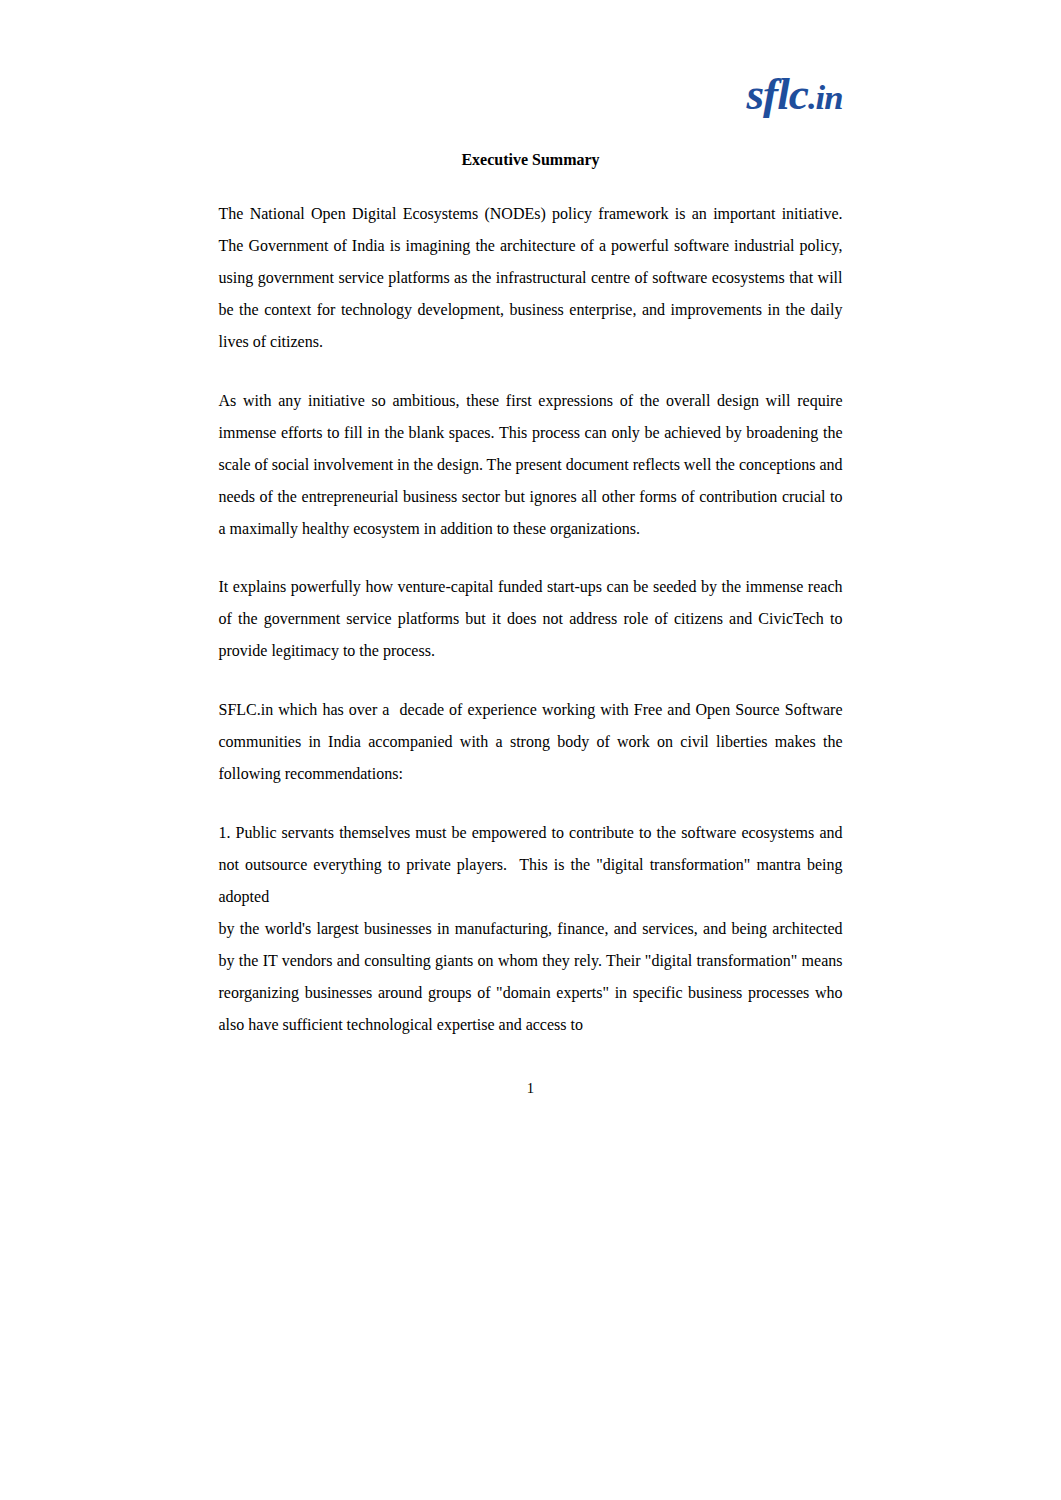sflc.in
Executive Summary
The National Open Digital Ecosystems (NODEs) policy framework is an important initiative. The Government of India is imagining the architecture of a powerful software industrial policy, using government service platforms as the infrastructural centre of software ecosystems that will be the context for technology development, business enterprise, and improvements in the daily lives of citizens.
As with any initiative so ambitious, these first expressions of the overall design will require immense efforts to fill in the blank spaces. This process can only be achieved by broadening the scale of social involvement in the design. The present document reflects well the conceptions and needs of the entrepreneurial business sector but ignores all other forms of contribution crucial to a maximally healthy ecosystem in addition to these organizations.
It explains powerfully how venture-capital funded start-ups can be seeded by the immense reach of the government service platforms but it does not address role of citizens and CivicTech to provide legitimacy to the process.
SFLC.in which has over a decade of experience working with Free and Open Source Software communities in India accompanied with a strong body of work on civil liberties makes the following recommendations:
1. Public servants themselves must be empowered to contribute to the software ecosystems and not outsource everything to private players. This is the "digital transformation" mantra being adopted
by the world's largest businesses in manufacturing, finance, and services, and being architected by the IT vendors and consulting giants on whom they rely. Their "digital transformation" means reorganizing businesses around groups of "domain experts" in specific business processes who also have sufficient technological expertise and access to
1